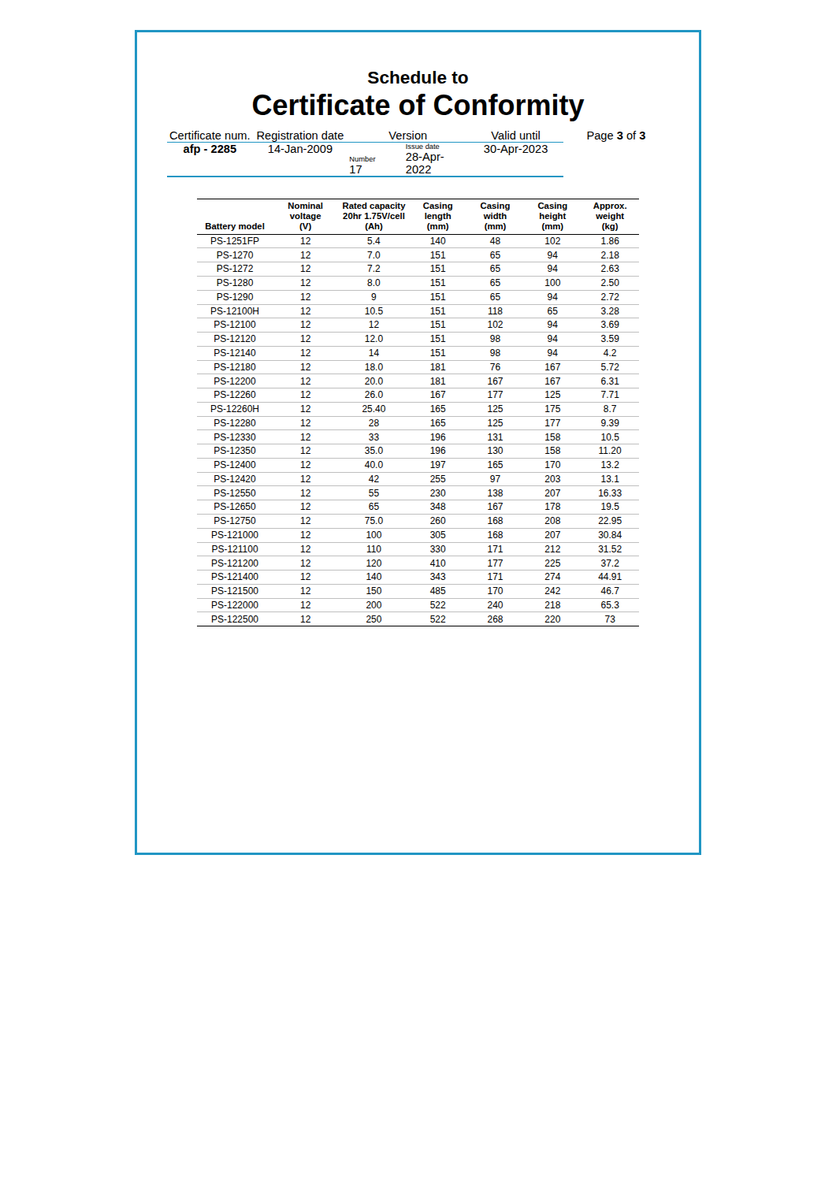Schedule to
Certificate of Conformity
| Certificate num. | Registration date | Version | Valid until | Page 3 of 3 |
| afp - 2285 | 14-Jan-2009 | Number 17 Issue date 28-Apr-2022 | 30-Apr-2023 |
| Battery model | Nominal voltage (V) | Rated capacity 20hr 1.75V/cell (Ah) | Casing length (mm) | Casing width (mm) | Casing height (mm) | Approx. weight (kg) |
| --- | --- | --- | --- | --- | --- | --- |
| PS-1251FP | 12 | 5.4 | 140 | 48 | 102 | 1.86 |
| PS-1270 | 12 | 7.0 | 151 | 65 | 94 | 2.18 |
| PS-1272 | 12 | 7.2 | 151 | 65 | 94 | 2.63 |
| PS-1280 | 12 | 8.0 | 151 | 65 | 100 | 2.50 |
| PS-1290 | 12 | 9 | 151 | 65 | 94 | 2.72 |
| PS-12100H | 12 | 10.5 | 151 | 118 | 65 | 3.28 |
| PS-12100 | 12 | 12 | 151 | 102 | 94 | 3.69 |
| PS-12120 | 12 | 12.0 | 151 | 98 | 94 | 3.59 |
| PS-12140 | 12 | 14 | 151 | 98 | 94 | 4.2 |
| PS-12180 | 12 | 18.0 | 181 | 76 | 167 | 5.72 |
| PS-12200 | 12 | 20.0 | 181 | 167 | 167 | 6.31 |
| PS-12260 | 12 | 26.0 | 167 | 177 | 125 | 7.71 |
| PS-12260H | 12 | 25.40 | 165 | 125 | 175 | 8.7 |
| PS-12280 | 12 | 28 | 165 | 125 | 177 | 9.39 |
| PS-12330 | 12 | 33 | 196 | 131 | 158 | 10.5 |
| PS-12350 | 12 | 35.0 | 196 | 130 | 158 | 11.20 |
| PS-12400 | 12 | 40.0 | 197 | 165 | 170 | 13.2 |
| PS-12420 | 12 | 42 | 255 | 97 | 203 | 13.1 |
| PS-12550 | 12 | 55 | 230 | 138 | 207 | 16.33 |
| PS-12650 | 12 | 65 | 348 | 167 | 178 | 19.5 |
| PS-12750 | 12 | 75.0 | 260 | 168 | 208 | 22.95 |
| PS-121000 | 12 | 100 | 305 | 168 | 207 | 30.84 |
| PS-121100 | 12 | 110 | 330 | 171 | 212 | 31.52 |
| PS-121200 | 12 | 120 | 410 | 177 | 225 | 37.2 |
| PS-121400 | 12 | 140 | 343 | 171 | 274 | 44.91 |
| PS-121500 | 12 | 150 | 485 | 170 | 242 | 46.7 |
| PS-122000 | 12 | 200 | 522 | 240 | 218 | 65.3 |
| PS-122500 | 12 | 250 | 522 | 268 | 220 | 73 |